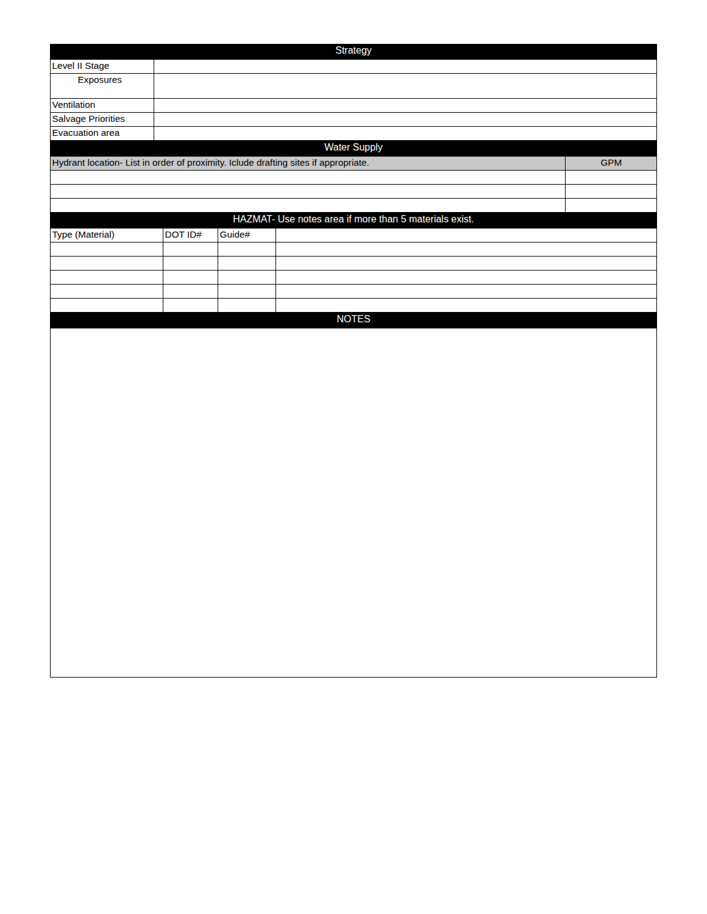| Strategy |
| Level II Stage | |
| Exposures | |
| Ventilation | |
| Salvage Priorities | |
| Evacuation area | |
| Water Supply |
| Hydrant location- List in order of proximity. Iclude drafting sites if appropriate. | GPM |
| HAZMAT- Use notes area if more than 5 materials exist. |
| Type (Material) | DOT ID# | Guide# | |
| NOTES |